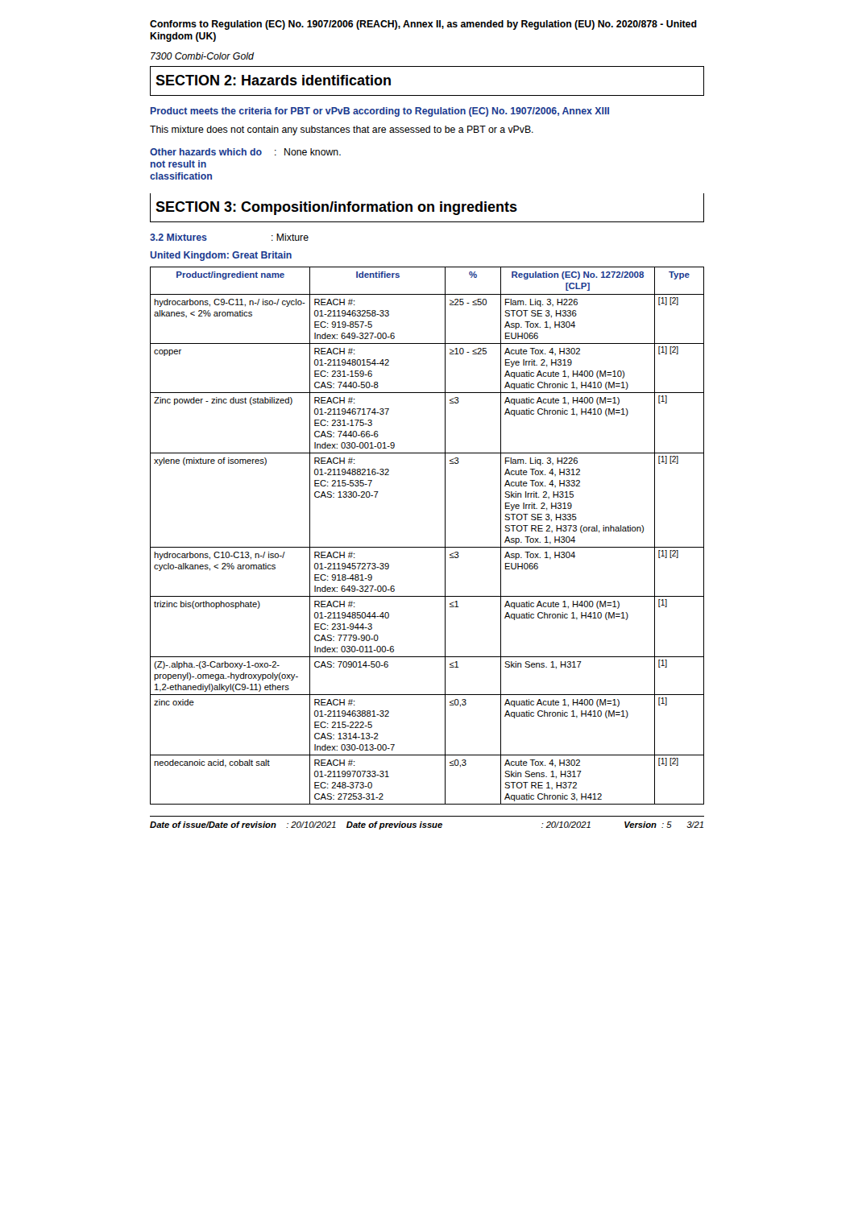Conforms to Regulation (EC) No. 1907/2006 (REACH), Annex II, as amended by Regulation (EU) No. 2020/878 - United Kingdom (UK)
7300 Combi-Color Gold
SECTION 2: Hazards identification
Product meets the criteria for PBT or vPvB according to Regulation (EC) No. 1907/2006, Annex XIII
This mixture does not contain any substances that are assessed to be a PBT or a vPvB.
Other hazards which do
not result in classification
:
None known.
SECTION 3: Composition/information on ingredients
3.2 Mixtures: Mixture
United Kingdom: Great Britain
| Product/ingredient name | Identifiers | % | Regulation (EC) No. 1272/2008 [CLP] | Type |
| --- | --- | --- | --- | --- |
| hydrocarbons, C9-C11, n-/ iso-/ cyclo-alkanes, < 2% aromatics | REACH #: 01-2119463258-33 EC: 919-857-5 Index: 649-327-00-6 | ≥25 - ≤50 | Flam. Liq. 3, H226 STOT SE 3, H336 Asp. Tox. 1, H304 EUH066 | [1] [2] |
| copper | REACH #: 01-2119480154-42 EC: 231-159-6 CAS: 7440-50-8 | ≥10 - ≤25 | Acute Tox. 4, H302 Eye Irrit. 2, H319 Aquatic Acute 1, H400 (M=10) Aquatic Chronic 1, H410 (M=1) | [1] [2] |
| Zinc powder - zinc dust (stabilized) | REACH #: 01-2119467174-37 EC: 231-175-3 CAS: 7440-66-6 Index: 030-001-01-9 | ≤3 | Aquatic Acute 1, H400 (M=1) Aquatic Chronic 1, H410 (M=1) | [1] |
| xylene (mixture of isomeres) | REACH #: 01-2119488216-32 EC: 215-535-7 CAS: 1330-20-7 | ≤3 | Flam. Liq. 3, H226 Acute Tox. 4, H312 Acute Tox. 4, H332 Skin Irrit. 2, H315 Eye Irrit. 2, H319 STOT SE 3, H335 STOT RE 2, H373 (oral, inhalation) Asp. Tox. 1, H304 | [1] [2] |
| hydrocarbons, C10-C13, n-/ iso-/ cyclo-alkanes, < 2% aromatics | REACH #: 01-2119457273-39 EC: 918-481-9 Index: 649-327-00-6 | ≤3 | Asp. Tox. 1, H304 EUH066 | [1] [2] |
| trizinc bis(orthophosphate) | REACH #: 01-2119485044-40 EC: 231-944-3 CAS: 7779-90-0 Index: 030-011-00-6 | ≤1 | Aquatic Acute 1, H400 (M=1) Aquatic Chronic 1, H410 (M=1) | [1] |
| (Z)-.alpha.-(3-Carboxy-1-oxo-2-propenyl)-.omega.-hydroxypoly(oxy-1,2-ethanediyl)alkyl(C9-11) ethers | CAS: 709014-50-6 | ≤1 | Skin Sens. 1, H317 | [1] |
| zinc oxide | REACH #: 01-2119463881-32 EC: 215-222-5 CAS: 1314-13-2 Index: 030-013-00-7 | ≤0,3 | Aquatic Acute 1, H400 (M=1) Aquatic Chronic 1, H410 (M=1) | [1] |
| neodecanoic acid, cobalt salt | REACH #: 01-2119970733-31 EC: 248-373-0 CAS: 27253-31-2 | ≤0,3 | Acute Tox. 4, H302 Skin Sens. 1, H317 STOT RE 1, H372 Aquatic Chronic 3, H412 | [1] [2] |
Date of issue/Date of revision : 20/10/2021 Date of previous issue
: 20/10/2021
Version : 5 3/21